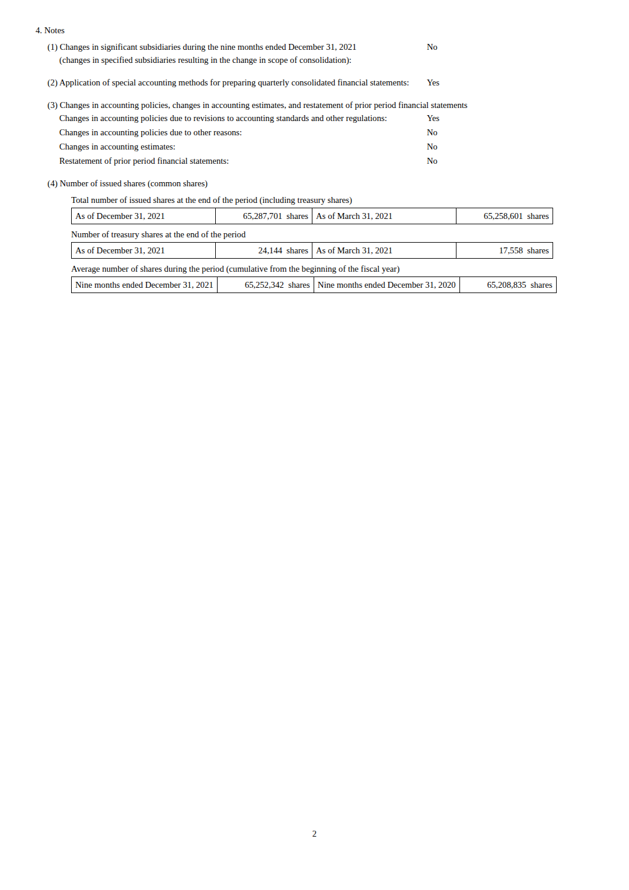4. Notes
(1) Changes in significant subsidiaries during the nine months ended December 31, 2021
(changes in specified subsidiaries resulting in the change in scope of consolidation):
No
(2) Application of special accounting methods for preparing quarterly consolidated financial statements:
Yes
(3) Changes in accounting policies, changes in accounting estimates, and restatement of prior period financial statements
Changes in accounting policies due to revisions to accounting standards and other regulations:
Yes
Changes in accounting policies due to other reasons:
No
Changes in accounting estimates:
No
Restatement of prior period financial statements:
No
(4) Number of issued shares (common shares)
Total number of issued shares at the end of the period (including treasury shares)
| As of December 31, 2021 | 65,287,701 shares | As of March 31, 2021 | 65,258,601 shares |
Number of treasury shares at the end of the period
| As of December 31, 2021 | 24,144 shares | As of March 31, 2021 | 17,558 shares |
Average number of shares during the period (cumulative from the beginning of the fiscal year)
| Nine months ended December 31, 2021 | 65,252,342 shares | Nine months ended December 31, 2020 | 65,208,835 shares |
2